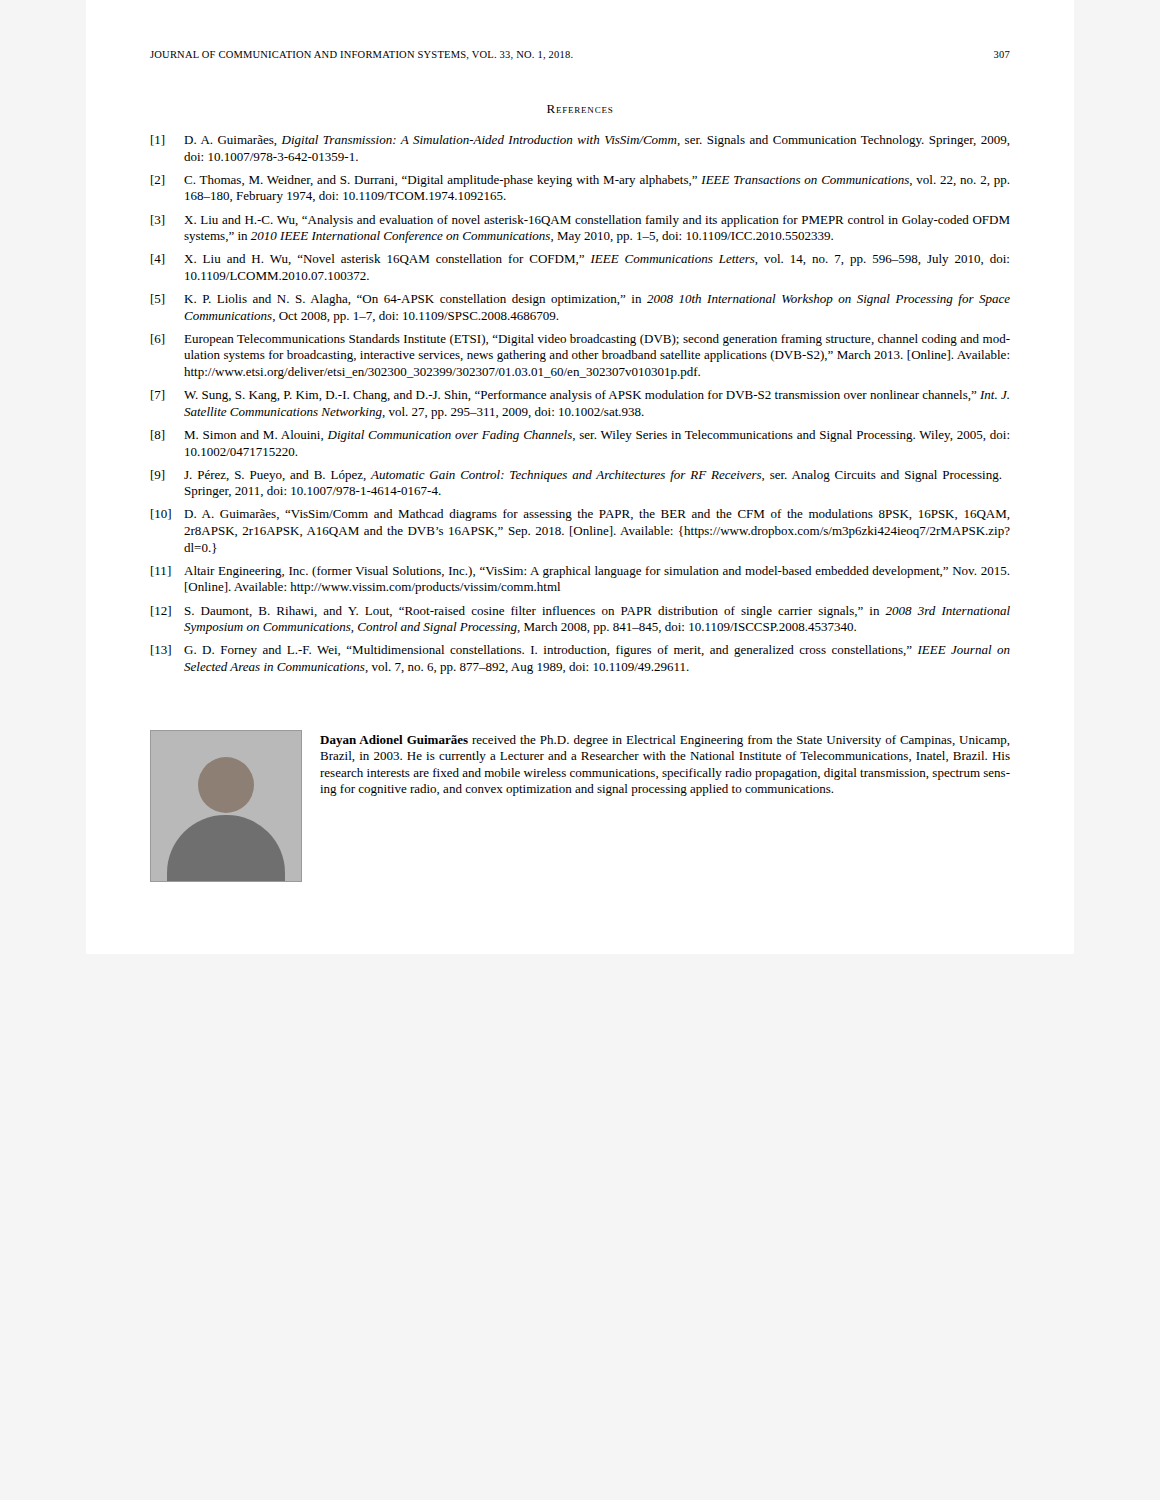Journal of Communication and Information Systems, vol. 33, no. 1, 2018. 307
References
D. A. Guimarães, Digital Transmission: A Simulation-Aided Introduction with VisSim/Comm, ser. Signals and Communication Technology. Springer, 2009, doi: 10.1007/978-3-642-01359-1.
C. Thomas, M. Weidner, and S. Durrani, “Digital amplitude-phase keying with M-ary alphabets,” IEEE Transactions on Communications, vol. 22, no. 2, pp. 168–180, February 1974, doi: 10.1109/TCOM.1974.1092165.
X. Liu and H.-C. Wu, “Analysis and evaluation of novel asterisk-16QAM constellation family and its application for PMEPR control in Golay-coded OFDM systems,” in 2010 IEEE International Conference on Communications, May 2010, pp. 1–5, doi: 10.1109/ICC.2010.5502339.
X. Liu and H. Wu, “Novel asterisk 16QAM constellation for COFDM,” IEEE Communications Letters, vol. 14, no. 7, pp. 596–598, July 2010, doi: 10.1109/LCOMM.2010.07.100372.
K. P. Liolis and N. S. Alagha, “On 64-APSK constellation design optimization,” in 2008 10th International Workshop on Signal Processing for Space Communications, Oct 2008, pp. 1–7, doi: 10.1109/SPSC.2008.4686709.
European Telecommunications Standards Institute (ETSI), “Digital video broadcasting (DVB); second generation framing structure, channel coding and modulation systems for broadcasting, interactive services, news gathering and other broadband satellite applications (DVB-S2),” March 2013. [Online]. Available: http://www.etsi.org/deliver/etsi_en/302300_302399/302307/01.03.01_60/en_302307v010301p.pdf.
W. Sung, S. Kang, P. Kim, D.-I. Chang, and D.-J. Shin, “Performance analysis of APSK modulation for DVB-S2 transmission over nonlinear channels,” Int. J. Satellite Communications Networking, vol. 27, pp. 295–311, 2009, doi: 10.1002/sat.938.
M. Simon and M. Alouini, Digital Communication over Fading Channels, ser. Wiley Series in Telecommunications and Signal Processing. Wiley, 2005, doi: 10.1002/0471715220.
J. Pérez, S. Pueyo, and B. López, Automatic Gain Control: Techniques and Architectures for RF Receivers, ser. Analog Circuits and Signal Processing. Springer, 2011, doi: 10.1007/978-1-4614-0167-4.
D. A. Guimarães, “VisSim/Comm and Mathcad diagrams for assessing the PAPR, the BER and the CFM of the modulations 8PSK, 16PSK, 16QAM, 2r8APSK, 2r16APSK, A16QAM and the DVB’s 16APSK,” Sep. 2018. [Online]. Available: {https://www.dropbox.com/s/m3p6zki424ieoq7/2rMAPSK.zip?dl=0.}
Altair Engineering, Inc. (former Visual Solutions, Inc.), “VisSim: A graphical language for simulation and model-based embedded development,” Nov. 2015. [Online]. Available: http://www.vissim.com/products/vissim/comm.html
S. Daumont, B. Rihawi, and Y. Lout, “Root-raised cosine filter influences on PAPR distribution of single carrier signals,” in 2008 3rd International Symposium on Communications, Control and Signal Processing, March 2008, pp. 841–845, doi: 10.1109/ISCCSP.2008.4537340.
G. D. Forney and L.-F. Wei, “Multidimensional constellations. I. introduction, figures of merit, and generalized cross constellations,” IEEE Journal on Selected Areas in Communications, vol. 7, no. 6, pp. 877–892, Aug 1989, doi: 10.1109/49.29611.
Dayan Adionel Guimarães received the Ph.D. degree in Electrical Engineering from the State University of Campinas, Unicamp, Brazil, in 2003. He is currently a Lecturer and a Researcher with the National Institute of Telecommunications, Inatel, Brazil. His research interests are fixed and mobile wireless communications, specifically radio propagation, digital transmission, spectrum sensing for cognitive radio, and convex optimization and signal processing applied to communications.